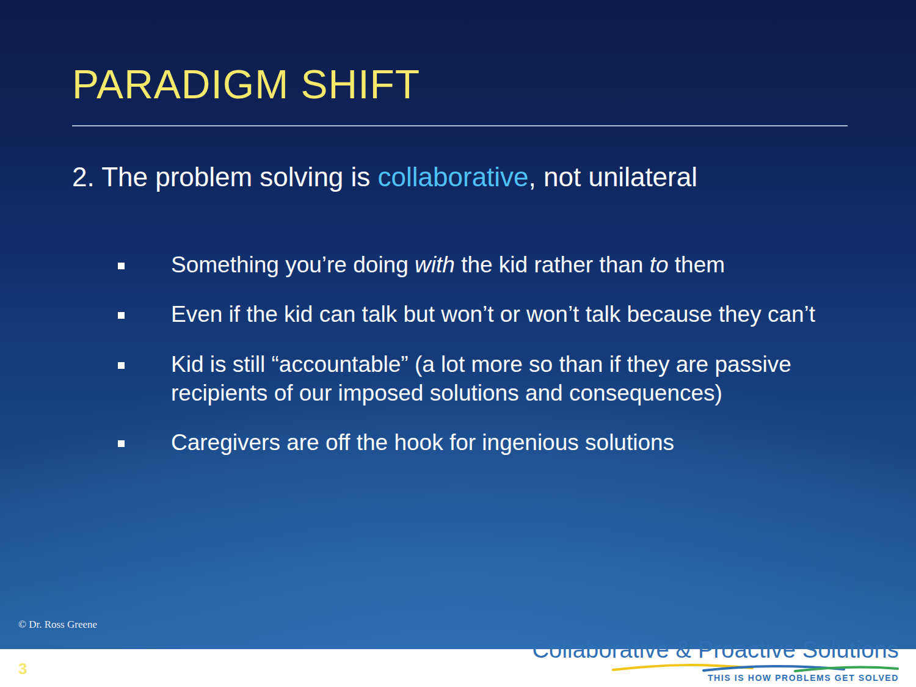Paradigm Shift
2. The problem solving is collaborative, not unilateral
Something you’re doing with the kid rather than to them
Even if the kid can talk but won’t or won’t talk because they can’t
Kid is still “accountable” (a lot more so than if they are passive recipients of our imposed solutions and consequences)
Caregivers are off the hook for ingenious solutions
© Dr. Ross Greene
3
Collaborative & Proactive Solutions
THIS IS HOW PROBLEMS GET SOLVED